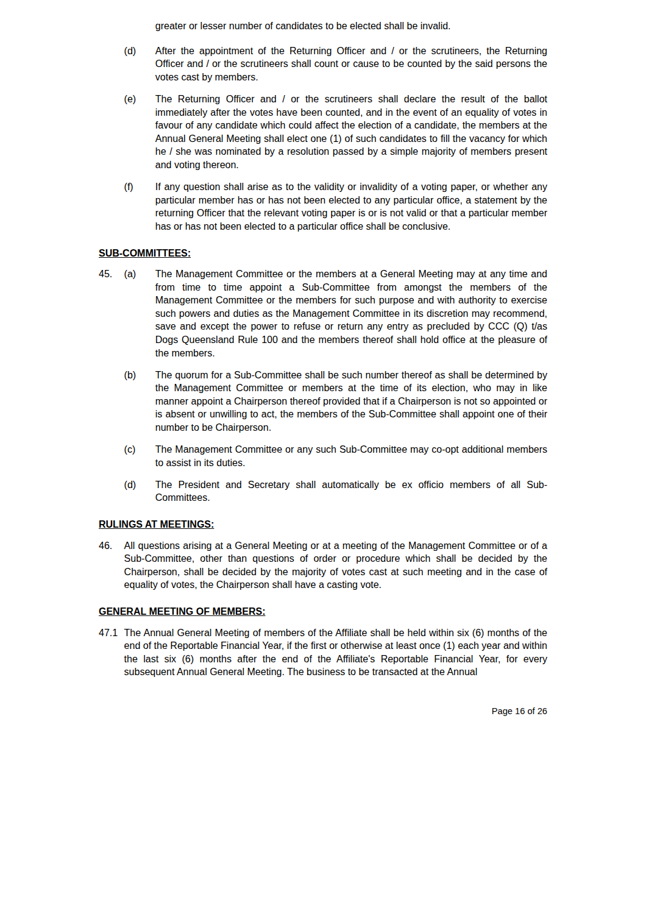greater or lesser number of candidates to be elected shall be invalid.
(d)
After the appointment of the Returning Officer and / or the scrutineers, the Returning Officer and / or the scrutineers shall count or cause to be counted by the said persons the votes cast by members.
(e)
The Returning Officer and / or the scrutineers shall declare the result of the ballot immediately after the votes have been counted, and in the event of an equality of votes in favour of any candidate which could affect the election of a candidate, the members at the Annual General Meeting shall elect one (1) of such candidates to fill the vacancy for which he / she was nominated by a resolution passed by a simple majority of members present and voting thereon.
(f)
If any question shall arise as to the validity or invalidity of a voting paper, or whether any particular member has or has not been elected to any particular office, a statement by the returning Officer that the relevant voting paper is or is not valid or that a particular member has or has not been elected to a particular office shall be conclusive.
SUB-COMMITTEES:
45.
(a)
The Management Committee or the members at a General Meeting may at any time and from time to time appoint a Sub-Committee from amongst the members of the Management Committee or the members for such purpose and with authority to exercise such powers and duties as the Management Committee in its discretion may recommend, save and except the power to refuse or return any entry as precluded by CCC (Q) t/as Dogs Queensland Rule 100 and the members thereof shall hold office at the pleasure of the members.
(b)
The quorum for a Sub-Committee shall be such number thereof as shall be determined by the Management Committee or members at the time of its election, who may in like manner appoint a Chairperson thereof provided that if a Chairperson is not so appointed or is absent or unwilling to act, the members of the Sub-Committee shall appoint one of their number to be Chairperson.
(c)
The Management Committee or any such Sub-Committee may co-opt additional members to assist in its duties.
(d)
The President and Secretary shall automatically be ex officio members of all Sub-Committees.
RULINGS AT MEETINGS:
46.
All questions arising at a General Meeting or at a meeting of the Management Committee or of a Sub-Committee, other than questions of order or procedure which shall be decided by the Chairperson, shall be decided by the majority of votes cast at such meeting and in the case of equality of votes, the Chairperson shall have a casting vote.
GENERAL MEETING OF MEMBERS:
47.1
The Annual General Meeting of members of the Affiliate shall be held within six (6) months of the end of the Reportable Financial Year, if the first or otherwise at least once (1) each year and within the last six (6) months after the end of the Affiliate's Reportable Financial Year, for every subsequent Annual General Meeting. The business to be transacted at the Annual
Page 16 of 26